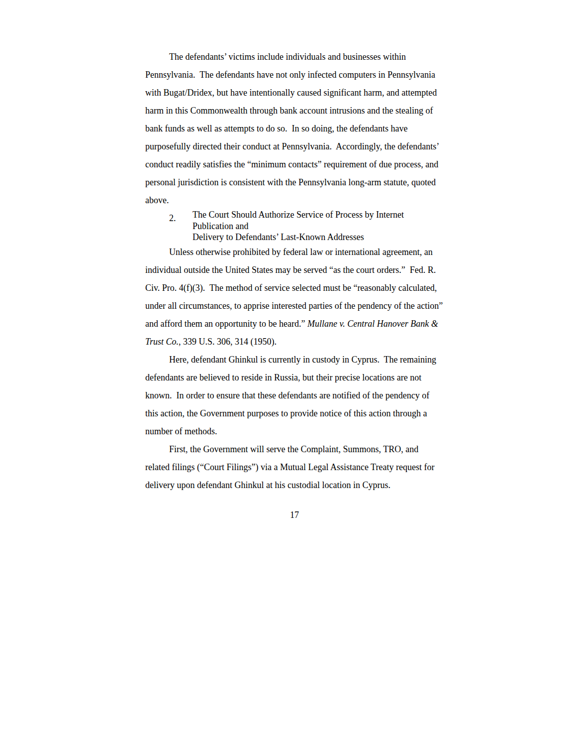The defendants’ victims include individuals and businesses within Pennsylvania. The defendants have not only infected computers in Pennsylvania with Bugat/Dridex, but have intentionally caused significant harm, and attempted harm in this Commonwealth through bank account intrusions and the stealing of bank funds as well as attempts to do so. In so doing, the defendants have purposefully directed their conduct at Pennsylvania. Accordingly, the defendants’ conduct readily satisfies the “minimum contacts” requirement of due process, and personal jurisdiction is consistent with the Pennsylvania long-arm statute, quoted above.
2. The Court Should Authorize Service of Process by Internet Publication andDelivery to Defendants’ Last-Known Addresses
Unless otherwise prohibited by federal law or international agreement, an individual outside the United States may be served “as the court orders.” Fed. R. Civ. Pro. 4(f)(3). The method of service selected must be “reasonably calculated, under all circumstances, to apprise interested parties of the pendency of the action” and afford them an opportunity to be heard.” Mullane v. Central Hanover Bank & Trust Co., 339 U.S. 306, 314 (1950).
Here, defendant Ghinkul is currently in custody in Cyprus. The remaining defendants are believed to reside in Russia, but their precise locations are not known. In order to ensure that these defendants are notified of the pendency of this action, the Government purposes to provide notice of this action through a number of methods.
First, the Government will serve the Complaint, Summons, TRO, and related filings (“Court Filings”) via a Mutual Legal Assistance Treaty request for delivery upon defendant Ghinkul at his custodial location in Cyprus.
17